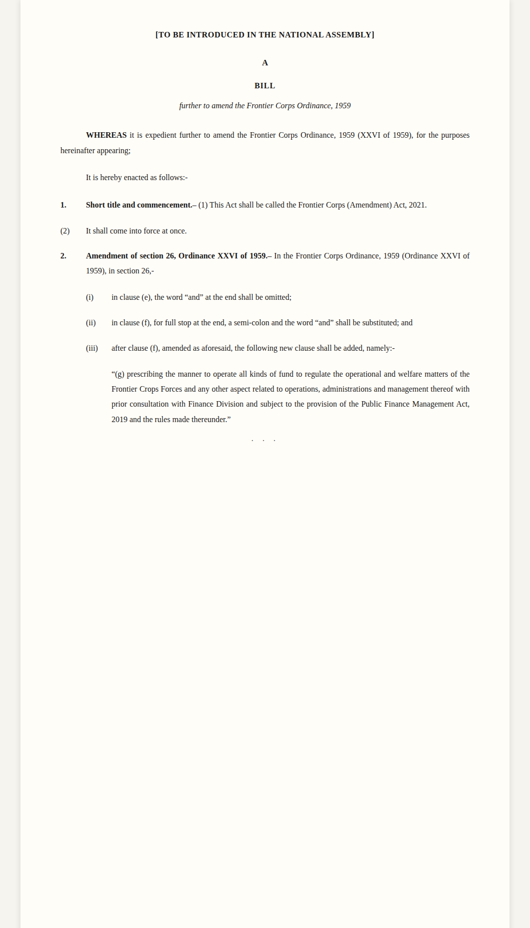[TO BE INTRODUCED IN THE NATIONAL ASSEMBLY]
A
BILL
further to amend the Frontier Corps Ordinance, 1959
WHEREAS it is expedient further to amend the Frontier Corps Ordinance, 1959 (XXVI of 1959), for the purposes hereinafter appearing;
It is hereby enacted as follows:-
1.
Short title and commencement.– (1) This Act shall be called the Frontier Corps (Amendment) Act, 2021.
(2)
It shall come into force at once.
2.
Amendment of section 26, Ordinance XXVI of 1959.– In the Frontier Corps Ordinance, 1959 (Ordinance XXVI of 1959), in section 26,-
(i)
in clause (e), the word “and” at the end shall be omitted;
(ii)
in clause (f), for full stop at the end, a semi-colon and the word “and” shall be substituted; and
(iii)
after clause (f), amended as aforesaid, the following new clause shall be added, namely:-
“(g) prescribing the manner to operate all kinds of fund to regulate the operational and welfare matters of the Frontier Crops Forces and any other aspect related to operations, administrations and management thereof with prior consultation with Finance Division and subject to the provision of the Public Finance Management Act, 2019 and the rules made thereunder.”
· · ·